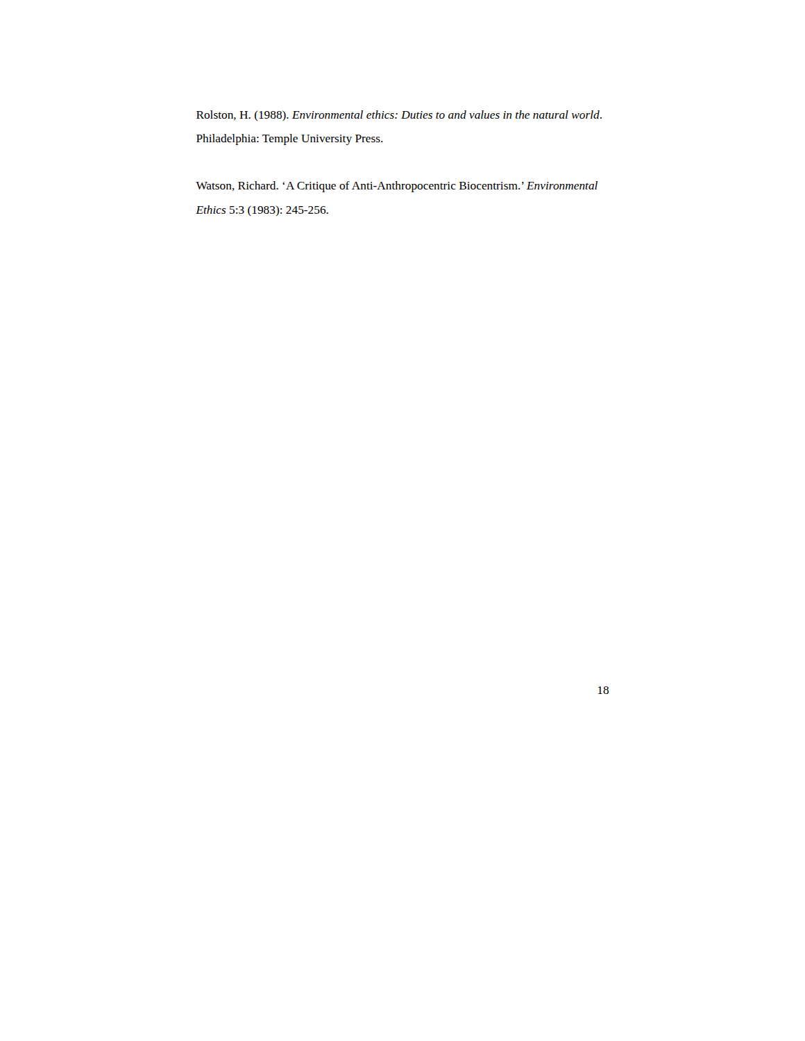Rolston, H. (1988). Environmental ethics: Duties to and values in the natural world. Philadelphia: Temple University Press.
Watson, Richard. ‘A Critique of Anti-Anthropocentric Biocentrism.’ Environmental Ethics 5:3 (1983): 245-256.
18